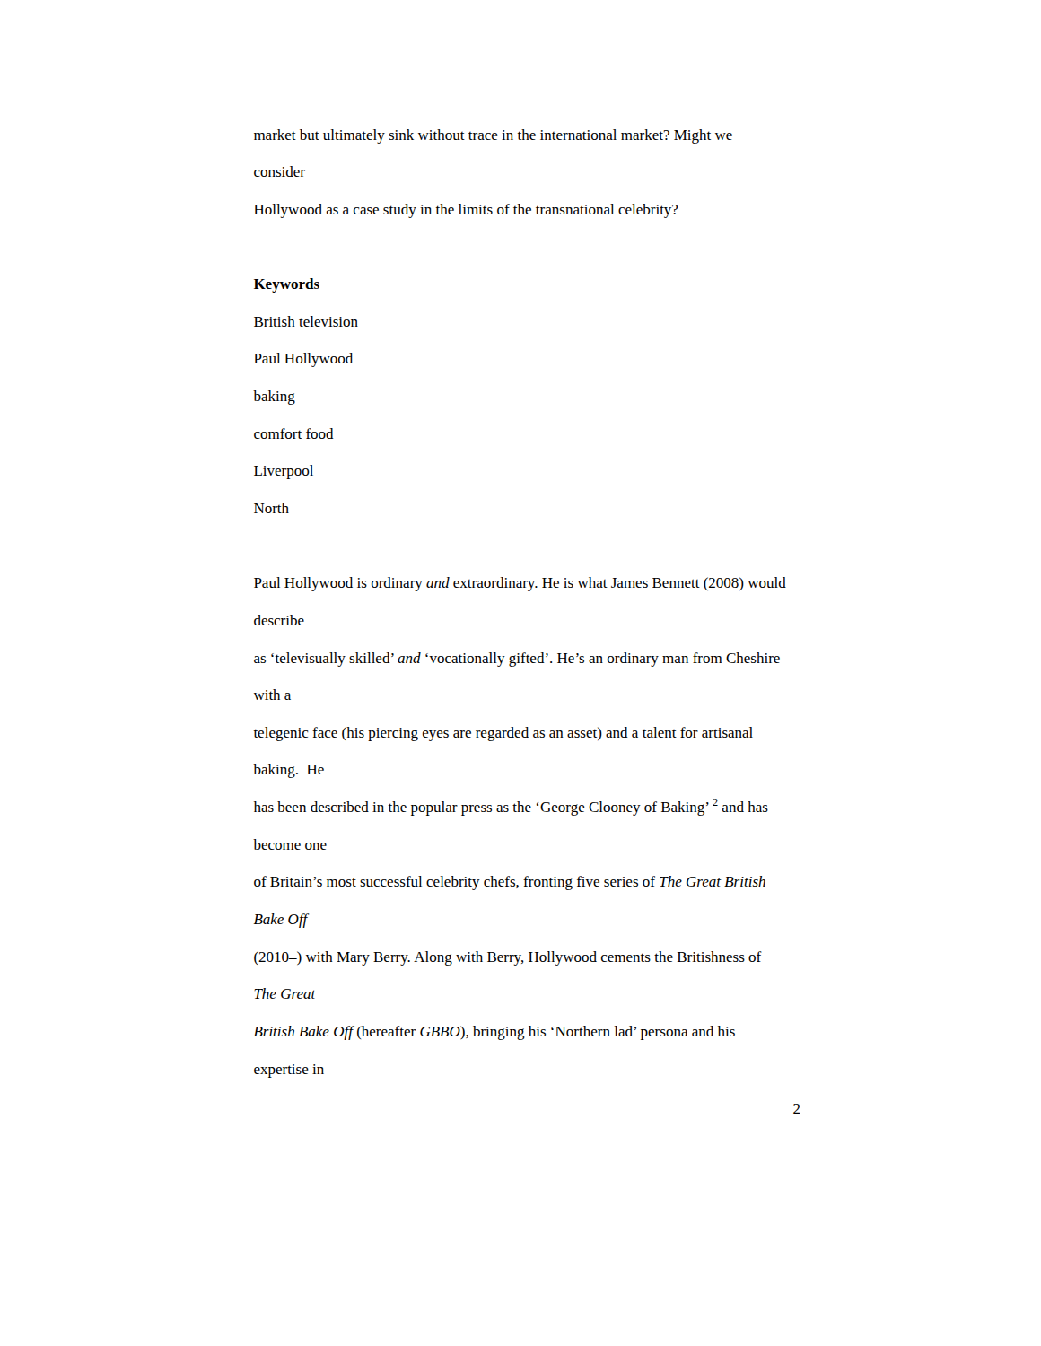market but ultimately sink without trace in the international market? Might we consider
Hollywood as a case study in the limits of the transnational celebrity?
Keywords
British television
Paul Hollywood
baking
comfort food
Liverpool
North
Paul Hollywood is ordinary and extraordinary. He is what James Bennett (2008) would describe
as ‘televisually skilled’ and ‘vocationally gifted’. He’s an ordinary man from Cheshire with a
telegenic face (his piercing eyes are regarded as an asset) and a talent for artisanal baking. He
has been described in the popular press as the ‘George Clooney of Baking’ 2 and has become one
of Britain’s most successful celebrity chefs, fronting five series of The Great British Bake Off
(2010–) with Mary Berry. Along with Berry, Hollywood cements the Britishness of The Great
British Bake Off (hereafter GBBO), bringing his ‘Northern lad’ persona and his expertise in
2